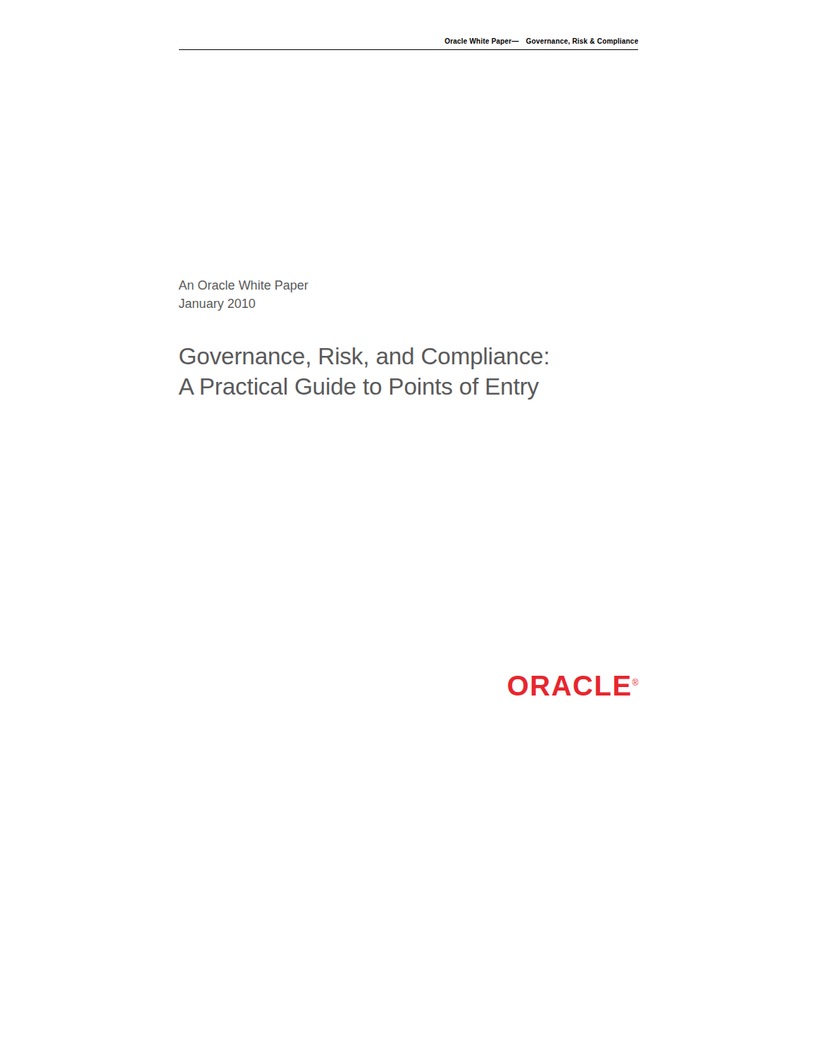Oracle White Paper— Governance, Risk & Compliance
An Oracle White Paper
January 2010
Governance, Risk, and Compliance:
A Practical Guide to Points of Entry
ORACLE®